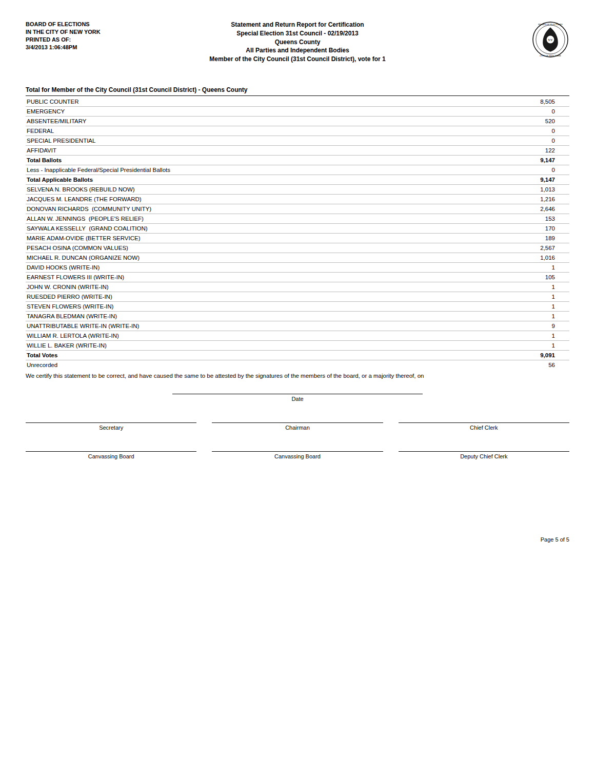BOARD OF ELECTIONS
IN THE CITY OF NEW YORK
PRINTED AS OF:
3/4/2013 1:06:48PM
Statement and Return Report for Certification
Special Election 31st Council - 02/19/2013
Queens County
All Parties and Independent Bodies
Member of the City Council (31st Council District), vote for 1
NY BOARD OF ELECTIONS CITY OF NEW YORK
Total for Member of the City Council (31st Council District) - Queens County
| PUBLIC COUNTER | 8,505 |
| EMERGENCY | 0 |
| ABSENTEE/MILITARY | 520 |
| FEDERAL | 0 |
| SPECIAL PRESIDENTIAL | 0 |
| AFFIDAVIT | 122 |
| Total Ballots | 9,147 |
| Less - Inapplicable Federal/Special Presidential Ballots | 0 |
| Total Applicable Ballots | 9,147 |
| SELVENA N. BROOKS (REBUILD NOW) | 1,013 |
| JACQUES M. LEANDRE (THE FORWARD) | 1,216 |
| DONOVAN RICHARDS (COMMUNITY UNITY) | 2,646 |
| ALLAN W. JENNINGS (PEOPLE'S RELIEF) | 153 |
| SAYWALA KESSELLY (GRAND COALITION) | 170 |
| MARIE ADAM-OVIDE (BETTER SERVICE) | 189 |
| PESACH OSINA (COMMON VALUES) | 2,567 |
| MICHAEL R. DUNCAN (ORGANIZE NOW) | 1,016 |
| DAVID HOOKS (WRITE-IN) | 1 |
| EARNEST FLOWERS III (WRITE-IN) | 105 |
| JOHN W. CRONIN (WRITE-IN) | 1 |
| RUESDED PIERRO (WRITE-IN) | 1 |
| STEVEN FLOWERS (WRITE-IN) | 1 |
| TANAGRA BLEDMAN (WRITE-IN) | 1 |
| UNATTRIBUTABLE WRITE-IN (WRITE-IN) | 9 |
| WILLIAM R. LERTOLA (WRITE-IN) | 1 |
| WILLIE L. BAKER (WRITE-IN) | 1 |
| Total Votes | 9,091 |
| Unrecorded | 56 |
We certify this statement to be correct, and have caused the same to be attested by the signatures of the members of the board, or a majority thereof, on
Date
Secretary
Chairman
Chief Clerk
Canvassing Board
Canvassing Board
Deputy Chief Clerk
Page 5 of 5